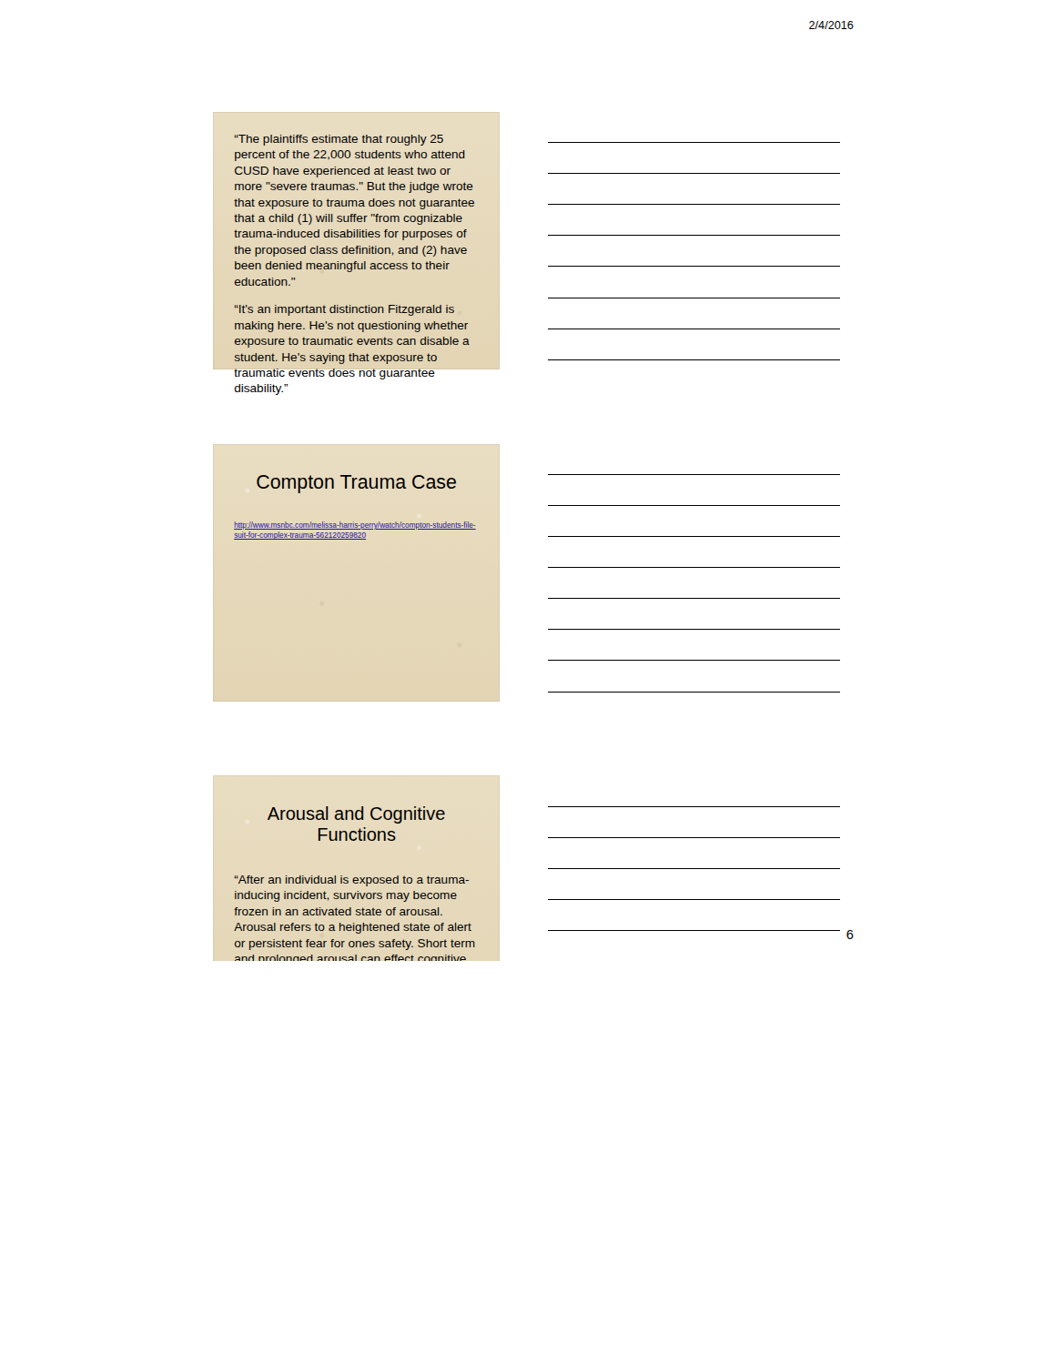2/4/2016
“The plaintiffs estimate that roughly 25 percent of the 22,000 students who attend CUSD have experienced at least two or more "severe traumas." But the judge wrote that exposure to trauma does not guarantee that a child (1) will suffer "from cognizable trauma-induced disabilities for purposes of the proposed class definition, and (2) have been denied meaningful access to their education."
“It's an important distinction Fitzgerald is making here. He's not questioning whether exposure to traumatic events can disable a student. He's saying that exposure to traumatic events does not guarantee disability.”
Compton Trauma Case
http://www.msnbc.com/melissa-harris-perry/watch/compton-students-file-suit-for-complex-trauma-562120259820
Arousal and Cognitive Functions
“After an individual is exposed to a trauma-inducing incident, survivors may become frozen in an activated state of arousal. Arousal refers to a heightened state of alert or persistent fear for ones safety. Short term and prolonged arousal can effect cognitive and behavioral functions.” (Steel, Dr. W, Trauma’s Impact on Learning and Behavior: A Case for Interventions in Schools, Research and Interventions V@ N2 2002-revised Dec. 2008)
6